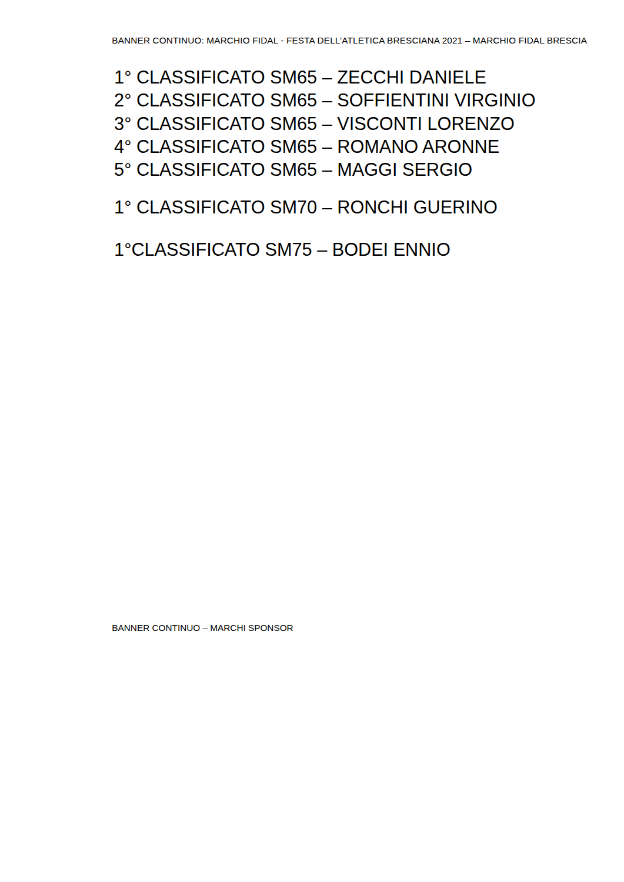BANNER CONTINUO: MARCHIO FIDAL - FESTA DELL’ATLETICA BRESCIANA 2021 – MARCHIO FIDAL BRESCIA
1° CLASSIFICATO SM65 – ZECCHI DANIELE
2° CLASSIFICATO SM65 – SOFFIENTINI VIRGINIO
3° CLASSIFICATO SM65 – VISCONTI LORENZO
4° CLASSIFICATO SM65 – ROMANO ARONNE
5° CLASSIFICATO SM65 – MAGGI SERGIO
1° CLASSIFICATO SM70 – RONCHI GUERINO
1°CLASSIFICATO SM75 – BODEI ENNIO
BANNER CONTINUO – MARCHI SPONSOR